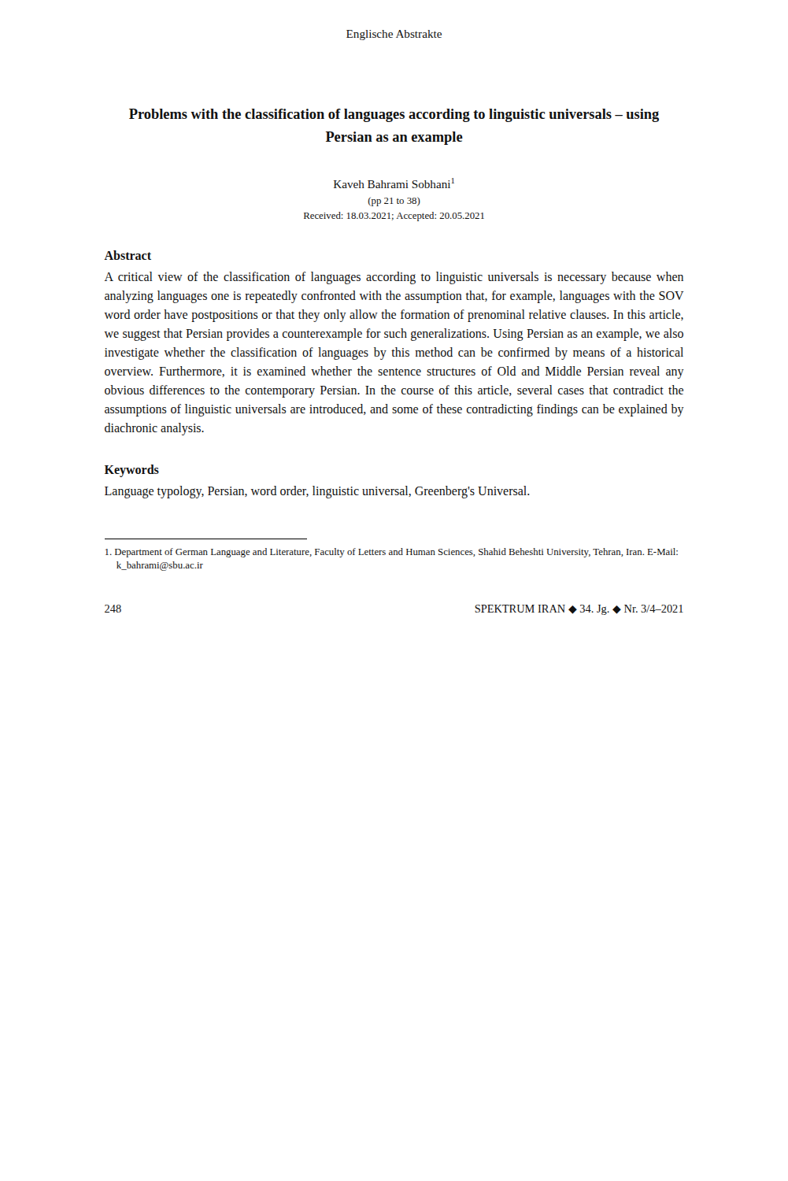Englische Abstrakte
Problems with the classification of languages according to linguistic universals – using Persian as an example
Kaveh Bahrami Sobhani1
(pp 21 to 38)
Received: 18.03.2021; Accepted: 20.05.2021
Abstract
A critical view of the classification of languages according to linguistic universals is necessary because when analyzing languages one is repeatedly confronted with the assumption that, for example, languages with the SOV word order have postpositions or that they only allow the formation of prenominal relative clauses. In this article, we suggest that Persian provides a counterexample for such generalizations. Using Persian as an example, we also investigate whether the classification of languages by this method can be confirmed by means of a historical overview. Furthermore, it is examined whether the sentence structures of Old and Middle Persian reveal any obvious differences to the contemporary Persian. In the course of this article, several cases that contradict the assumptions of linguistic universals are introduced, and some of these contradicting findings can be explained by diachronic analysis.
Keywords
Language typology, Persian, word order, linguistic universal, Greenberg's Universal.
1. Department of German Language and Literature, Faculty of Letters and Human Sciences, Shahid Beheshti University, Tehran, Iran. E-Mail: k_bahrami@sbu.ac.ir
248 SPEKTRUM IRAN ◆ 34. Jg. ◆ Nr. 3/4–2021